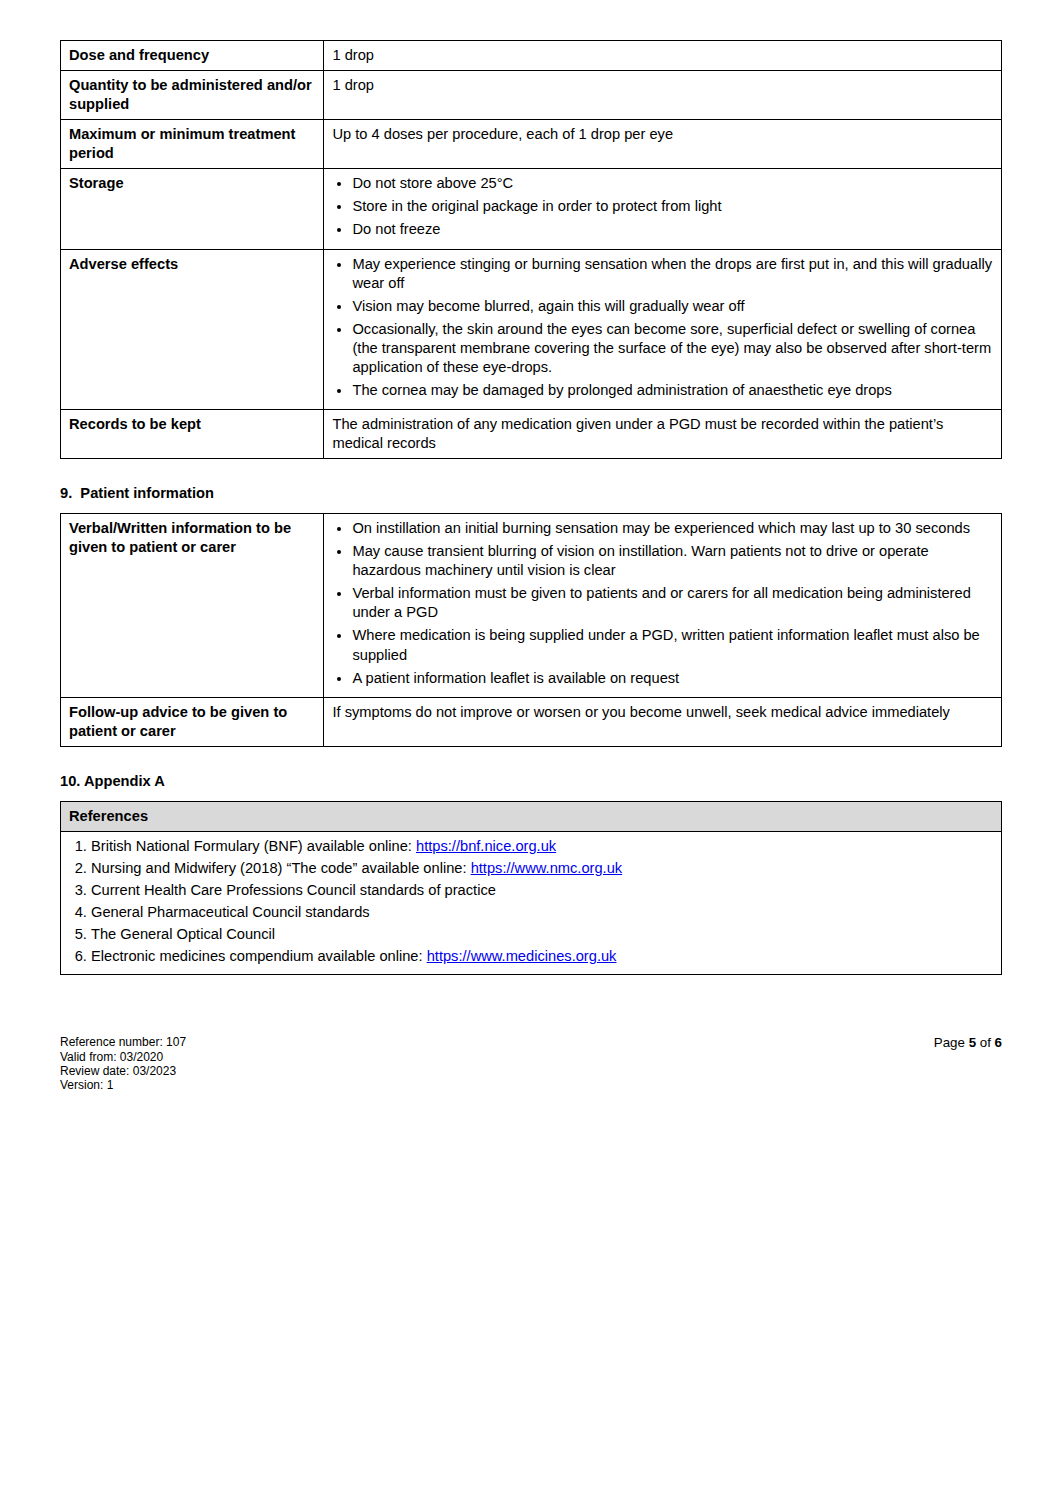| Dose and frequency | 1 drop |
| Quantity to be administered and/or supplied | 1 drop |
| Maximum or minimum treatment period | Up to 4 doses per procedure, each of 1 drop per eye |
| Storage | Do not store above 25°C Store in the original package in order to protect from light Do not freeze |
| Adverse effects | May experience stinging or burning sensation when the drops are first put in, and this will gradually wear off Vision may become blurred, again this will gradually wear off Occasionally, the skin around the eyes can become sore, superficial defect or swelling of cornea (the transparent membrane covering the surface of the eye) may also be observed after short-term application of these eye-drops. The cornea may be damaged by prolonged administration of anaesthetic eye drops |
| Records to be kept | The administration of any medication given under a PGD must be recorded within the patient’s medical records |
9. Patient information
| Verbal/Written information to be given to patient or carer | On instillation an initial burning sensation may be experienced which may last up to 30 seconds May cause transient blurring of vision on instillation. Warn patients not to drive or operate hazardous machinery until vision is clear Verbal information must be given to patients and or carers for all medication being administered under a PGD Where medication is being supplied under a PGD, written patient information leaflet must also be supplied A patient information leaflet is available on request |
| Follow-up advice to be given to patient or carer | If symptoms do not improve or worsen or you become unwell, seek medical advice immediately |
10. Appendix A
| References |
| British National Formulary (BNF) available online: https://bnf.nice.org.uk Nursing and Midwifery (2018) “The code” available online: https://www.nmc.org.uk Current Health Care Professions Council standards of practice General Pharmaceutical Council standards The General Optical Council Electronic medicines compendium available online: https://www.medicines.org.uk |
Page 5 of 6 Reference number: 107
Valid from: 03/2020
Review date: 03/2023
Version: 1